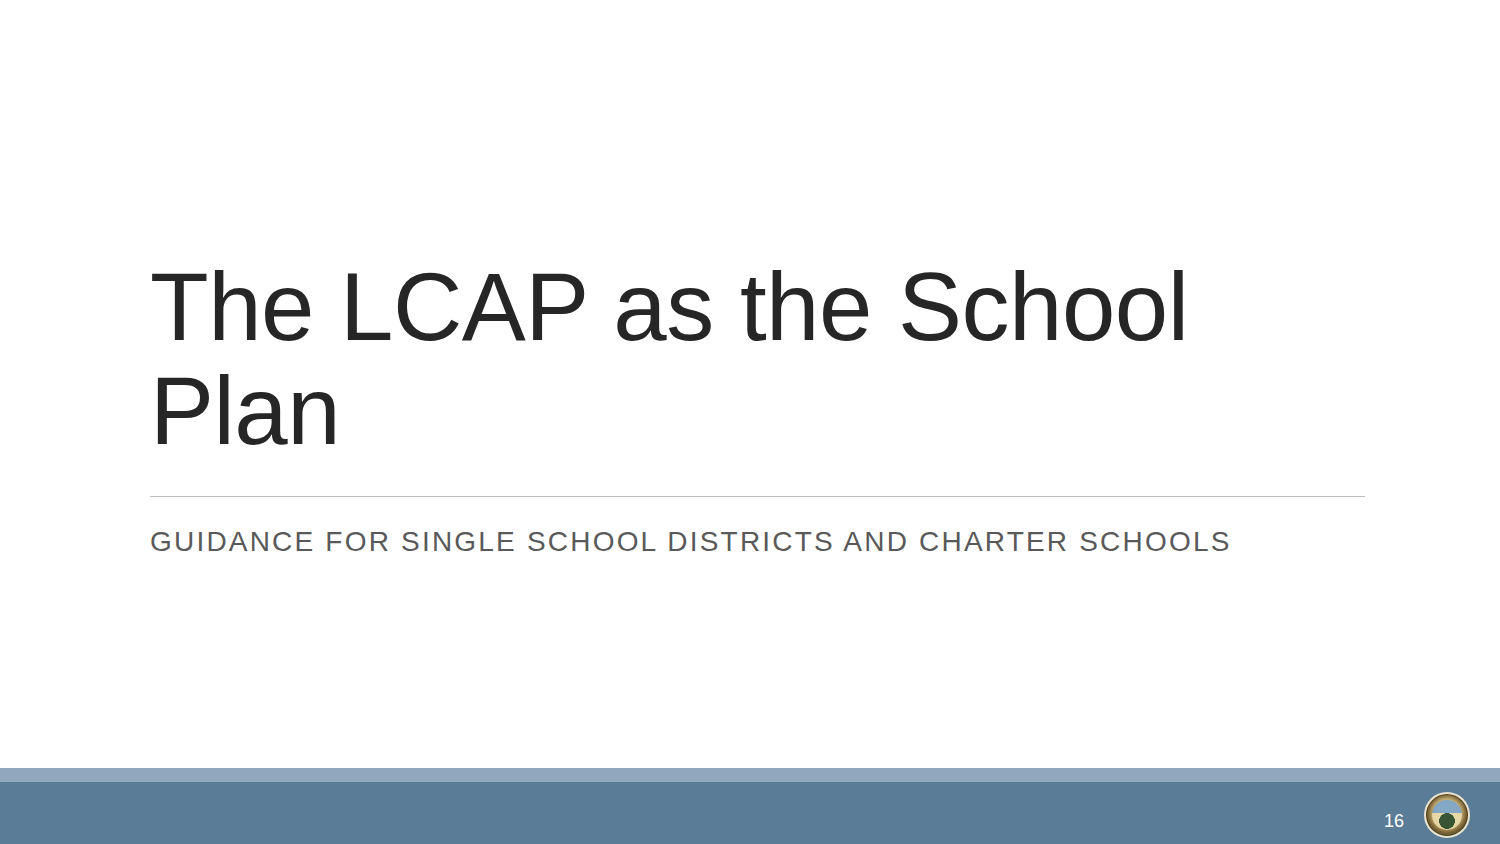The LCAP as the School Plan
Guidance for single school districts and charter schools
16